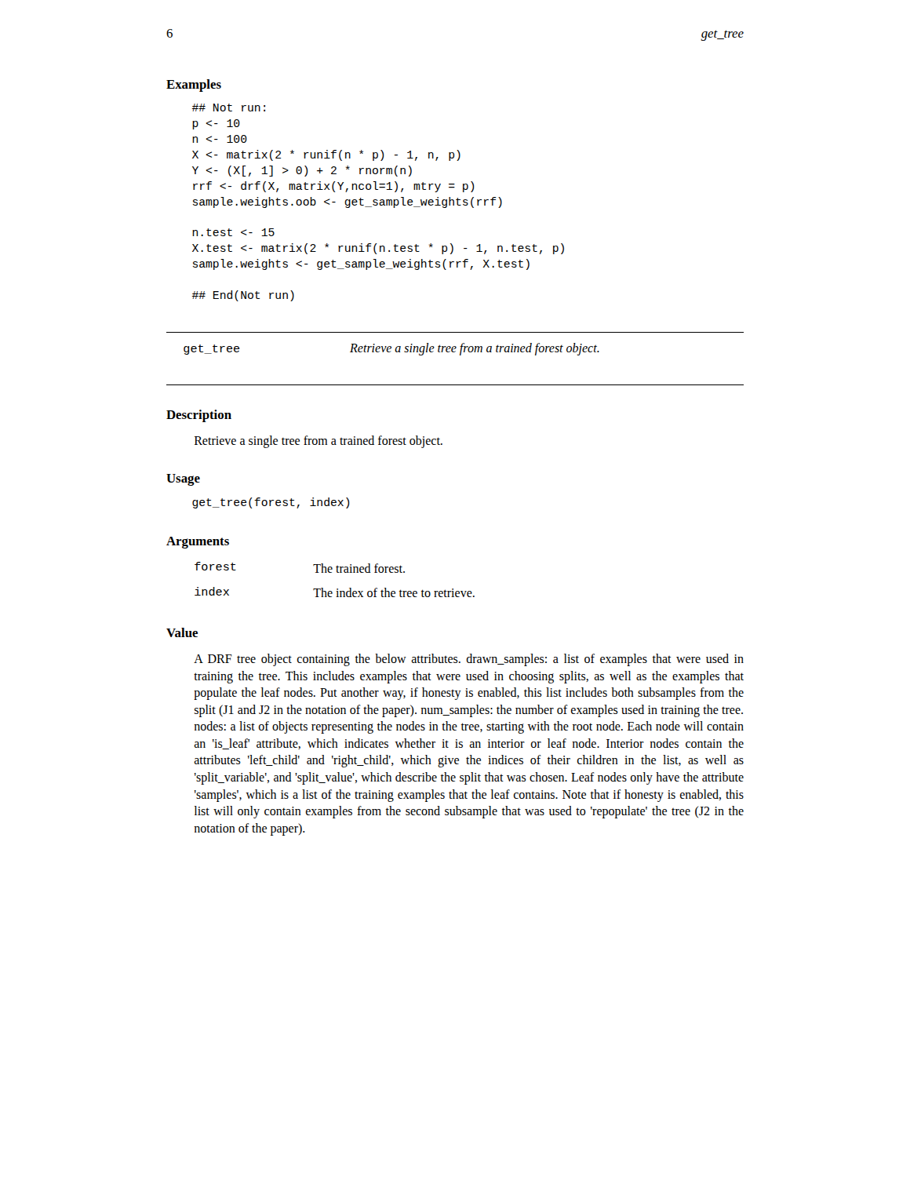6 get_tree
Examples
## Not run:
p <- 10
n <- 100
X <- matrix(2 * runif(n * p) - 1, n, p)
Y <- (X[, 1] > 0) + 2 * rnorm(n)
rrf <- drf(X, matrix(Y,ncol=1), mtry = p)
sample.weights.oob <- get_sample_weights(rrf)

n.test <- 15
X.test <- matrix(2 * runif(n.test * p) - 1, n.test, p)
sample.weights <- get_sample_weights(rrf, X.test)

## End(Not run)
get_tree Retrieve a single tree from a trained forest object.
Description
Retrieve a single tree from a trained forest object.
Usage
get_tree(forest, index)
Arguments
forest
The trained forest.
index
The index of the tree to retrieve.
Value
A DRF tree object containing the below attributes. drawn_samples: a list of examples that were used in training the tree. This includes examples that were used in choosing splits, as well as the examples that populate the leaf nodes. Put another way, if honesty is enabled, this list includes both subsamples from the split (J1 and J2 in the notation of the paper). num_samples: the number of examples used in training the tree. nodes: a list of objects representing the nodes in the tree, starting with the root node. Each node will contain an 'is_leaf' attribute, which indicates whether it is an interior or leaf node. Interior nodes contain the attributes 'left_child' and 'right_child', which give the indices of their children in the list, as well as 'split_variable', and 'split_value', which describe the split that was chosen. Leaf nodes only have the attribute 'samples', which is a list of the training examples that the leaf contains. Note that if honesty is enabled, this list will only contain examples from the second subsample that was used to 'repopulate' the tree (J2 in the notation of the paper).